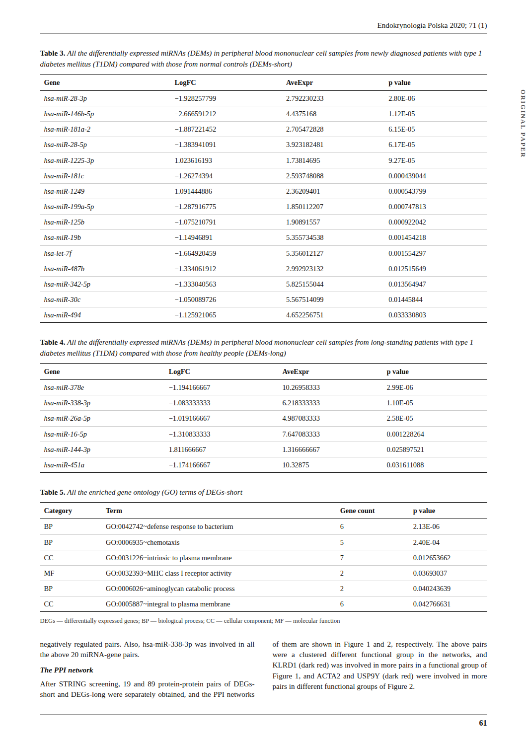Endokrynologia Polska 2020; 71 (1)
ORIGINAL PAPER
Table 3. All the differentially expressed miRNAs (DEMs) in peripheral blood mononuclear cell samples from newly diagnosed patients with type 1 diabetes mellitus (T1DM) compared with those from normal controls (DEMs-short)
| Gene | LogFC | AveExpr | p value |
| --- | --- | --- | --- |
| hsa-miR-28-3p | −1.928257799 | 2.792230233 | 2.80E-06 |
| hsa-miR-146b-5p | −2.666591212 | 4.4375168 | 1.12E-05 |
| hsa-miR-181a-2 | −1.887221452 | 2.705472828 | 6.15E-05 |
| hsa-miR-28-5p | −1.383941091 | 3.923182481 | 6.17E-05 |
| hsa-miR-1225-3p | 1.023616193 | 1.73814695 | 9.27E-05 |
| hsa-miR-181c | −1.26274394 | 2.593748088 | 0.000439044 |
| hsa-miR-1249 | 1.091444886 | 2.36209401 | 0.000543799 |
| hsa-miR-199a-5p | −1.287916775 | 1.850112207 | 0.000747813 |
| hsa-miR-125b | −1.075210791 | 1.90891557 | 0.000922042 |
| hsa-miR-19b | −1.14946891 | 5.355734538 | 0.001454218 |
| hsa-let-7f | −1.664920459 | 5.356012127 | 0.001554297 |
| hsa-miR-487b | −1.334061912 | 2.992923132 | 0.012515649 |
| hsa-miR-342-5p | −1.333040563 | 5.825155044 | 0.013564947 |
| hsa-miR-30c | −1.050089726 | 5.567514099 | 0.01445844 |
| hsa-miR-494 | −1.125921065 | 4.652256751 | 0.033330803 |
Table 4. All the differentially expressed miRNAs (DEMs) in peripheral blood mononuclear cell samples from long-standing patients with type 1 diabetes mellitus (T1DM) compared with those from healthy people (DEMs-long)
| Gene | LogFC | AveExpr | p value |
| --- | --- | --- | --- |
| hsa-miR-378e | −1.194166667 | 10.26958333 | 2.99E-06 |
| hsa-miR-338-3p | −1.083333333 | 6.218333333 | 1.10E-05 |
| hsa-miR-26a-5p | −1.019166667 | 4.987083333 | 2.58E-05 |
| hsa-miR-16-5p | −1.310833333 | 7.647083333 | 0.001228264 |
| hsa-miR-144-3p | 1.811666667 | 1.316666667 | 0.025897521 |
| hsa-miR-451a | −1.174166667 | 10.32875 | 0.031611088 |
Table 5. All the enriched gene ontology (GO) terms of DEGs-short
| Category | Term | Gene count | p value |
| --- | --- | --- | --- |
| BP | GO:0042742~defense response to bacterium | 6 | 2.13E-06 |
| BP | GO:0006935~chemotaxis | 5 | 2.40E-04 |
| CC | GO:0031226~intrinsic to plasma membrane | 7 | 0.012653662 |
| MF | GO:0032393~MHC class I receptor activity | 2 | 0.03693037 |
| BP | GO:0006026~aminoglycan catabolic process | 2 | 0.040243639 |
| CC | GO:0005887~integral to plasma membrane | 6 | 0.042766631 |
DEGs — differentially expressed genes; BP — biological process; CC — cellular component; MF — molecular function
negatively regulated pairs. Also, hsa-miR-338-3p was involved in all the above 20 miRNA-gene pairs.
The PPI network
After STRING screening, 19 and 89 protein-protein pairs of DEGs-short and DEGs-long were separately obtained, and the PPI networks of them are shown in Figure 1 and 2, respectively. The above pairs were a clustered different functional group in the networks, and KLRD1 (dark red) was involved in more pairs in a functional group of Figure 1, and ACTA2 and USP9Y (dark red) were involved in more pairs in different functional groups of Figure 2.
61